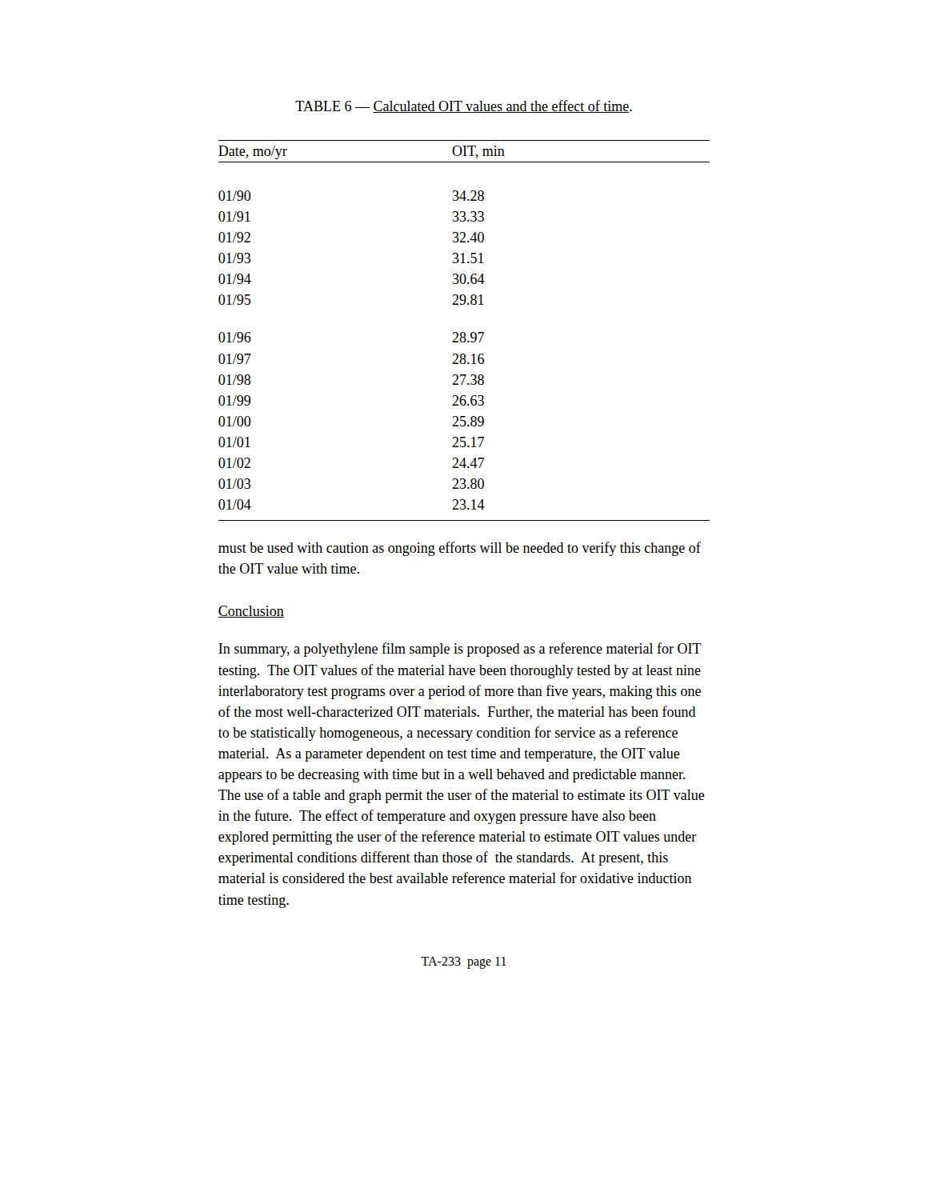TABLE 6 — Calculated OIT values and the effect of time.
| Date, mo/yr | OIT, min |
| 01/90 | 34.28 |
| 01/91 | 33.33 |
| 01/92 | 32.40 |
| 01/93 | 31.51 |
| 01/94 | 30.64 |
| 01/95 | 29.81 |
| 01/96 | 28.97 |
| 01/97 | 28.16 |
| 01/98 | 27.38 |
| 01/99 | 26.63 |
| 01/00 | 25.89 |
| 01/01 | 25.17 |
| 01/02 | 24.47 |
| 01/03 | 23.80 |
| 01/04 | 23.14 |
must be used with caution as ongoing efforts will be needed to verify this change of the OIT value with time.
Conclusion
In summary, a polyethylene film sample is proposed as a reference material for OIT testing. The OIT values of the material have been thoroughly tested by at least nine interlaboratory test programs over a period of more than five years, making this one of the most well-characterized OIT materials. Further, the material has been found to be statistically homogeneous, a necessary condition for service as a reference material. As a parameter dependent on test time and temperature, the OIT value appears to be decreasing with time but in a well behaved and predictable manner. The use of a table and graph permit the user of the material to estimate its OIT value in the future. The effect of temperature and oxygen pressure have also been explored permitting the user of the reference material to estimate OIT values under experimental conditions different than those of the standards. At present, this material is considered the best available reference material for oxidative induction time testing.
TA-233 page 11